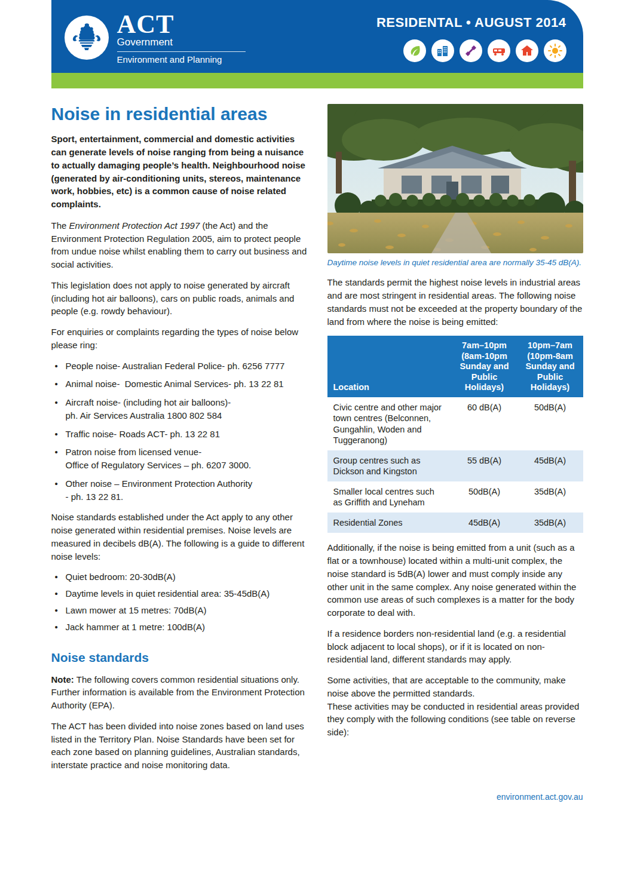ACT Government
Environment and Planning
RESIDENTAL • AUGUST 2014
Noise in residential areas
Sport, entertainment, commercial and domestic activities can generate levels of noise ranging from being a nuisance to actually damaging people’s health. Neighbourhood noise (generated by air-conditioning units, stereos, maintenance work, hobbies, etc) is a common cause of noise related complaints.
The Environment Protection Act 1997 (the Act) and the Environment Protection Regulation 2005, aim to protect people from undue noise whilst enabling them to carry out business and social activities.
This legislation does not apply to noise generated by aircraft (including hot air balloons), cars on public roads, animals and people (e.g. rowdy behaviour).
For enquiries or complaints regarding the types of noise below please ring:
People noise- Australian Federal Police- ph. 6256 7777
Animal noise- Domestic Animal Services- ph. 13 22 81
Aircraft noise- (including hot air balloons)-
ph. Air Services Australia 1800 802 584
Traffic noise- Roads ACT- ph. 13 22 81
Patron noise from licensed venue-
Office of Regulatory Services – ph. 6207 3000.
Other noise – Environment Protection Authority
- ph. 13 22 81.
Noise standards established under the Act apply to any other noise generated within residential premises. Noise levels are measured in decibels dB(A). The following is a guide to different noise levels:
Quiet bedroom: 20-30dB(A)
Daytime levels in quiet residential area: 35-45dB(A)
Lawn mower at 15 metres: 70dB(A)
Jack hammer at 1 metre: 100dB(A)
Noise standards
Note: The following covers common residential situations only. Further information is available from the Environment Protection Authority (EPA).
The ACT has been divided into noise zones based on land uses listed in the Territory Plan. Noise Standards have been set for each zone based on planning guidelines, Australian standards, interstate practice and noise monitoring data.
Daytime noise levels in quiet residential area are normally 35-45 dB(A).
The standards permit the highest noise levels in industrial areas and are most stringent in residential areas. The following noise standards must not be exceeded at the property boundary of the land from where the noise is being emitted:
| Location | 7am–10pm (8am-10pm Sunday and Public Holidays) | 10pm–7am (10pm-8am Sunday and Public Holidays) |
| --- | --- | --- |
| Civic centre and other major town centres (Belconnen, Gungahlin, Woden and Tuggeranong) | 60 dB(A) | 50dB(A) |
| Group centres such as Dickson and Kingston | 55 dB(A) | 45dB(A) |
| Smaller local centres such as Griffith and Lyneham | 50dB(A) | 35dB(A) |
| Residential Zones | 45dB(A) | 35dB(A) |
Additionally, if the noise is being emitted from a unit (such as a flat or a townhouse) located within a multi-unit complex, the noise standard is 5dB(A) lower and must comply inside any other unit in the same complex. Any noise generated within the common use areas of such complexes is a matter for the body corporate to deal with.
If a residence borders non-residential land (e.g. a residential block adjacent to local shops), or if it is located on non-residential land, different standards may apply.
Some activities, that are acceptable to the community, make noise above the permitted standards.
These activities may be conducted in residential areas provided they comply with the following conditions (see table on reverse side):
environment.act.gov.au